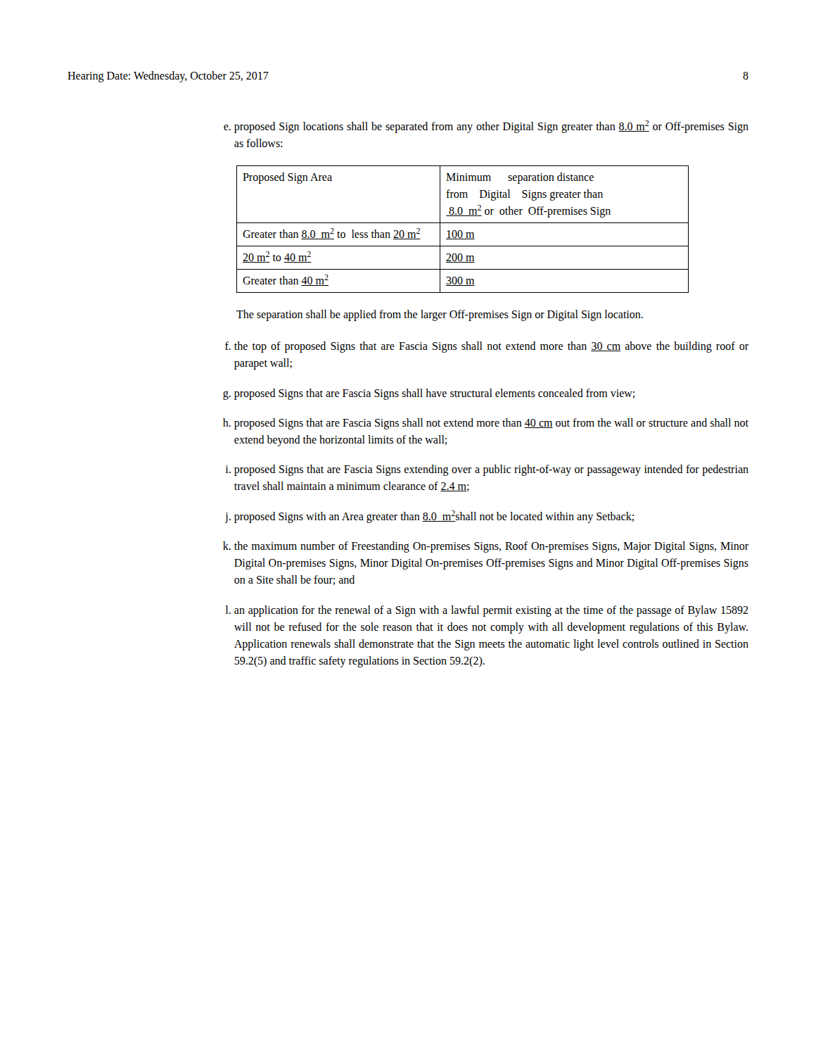Hearing Date: Wednesday, October 25, 2017
8
proposed Sign locations shall be separated from any other Digital Sign greater than 8.0 m2 or Off-premises Sign as follows:
| Proposed Sign Area | Minimum separation distance from Digital Signs greater than 8.0 m 2 or other Off-premises Sign |
| Greater than 8.0 m 2 to less than 20 m 2 | 100 m |
| 20 m 2 to 40 m 2 | 200 m |
| Greater than 40 m 2 | 300 m |
The separation shall be applied from the larger Off-premises Sign or Digital Sign location.
the top of proposed Signs that are Fascia Signs shall not extend more than 30 cm above the building roof or parapet wall;
proposed Signs that are Fascia Signs shall have structural elements concealed from view;
proposed Signs that are Fascia Signs shall not extend more than 40 cm out from the wall or structure and shall not extend beyond the horizontal limits of the wall;
proposed Signs that are Fascia Signs extending over a public right-of-way or passageway intended for pedestrian travel shall maintain a minimum clearance of 2.4 m;
proposed Signs with an Area greater than 8.0 m2shall not be located within any Setback;
the maximum number of Freestanding On-premises Signs, Roof On-premises Signs, Major Digital Signs, Minor Digital On-premises Signs, Minor Digital On-premises Off-premises Signs and Minor Digital Off-premises Signs on a Site shall be four; and
an application for the renewal of a Sign with a lawful permit existing at the time of the passage of Bylaw 15892 will not be refused for the sole reason that it does not comply with all development regulations of this Bylaw. Application renewals shall demonstrate that the Sign meets the automatic light level controls outlined in Section 59.2(5) and traffic safety regulations in Section 59.2(2).